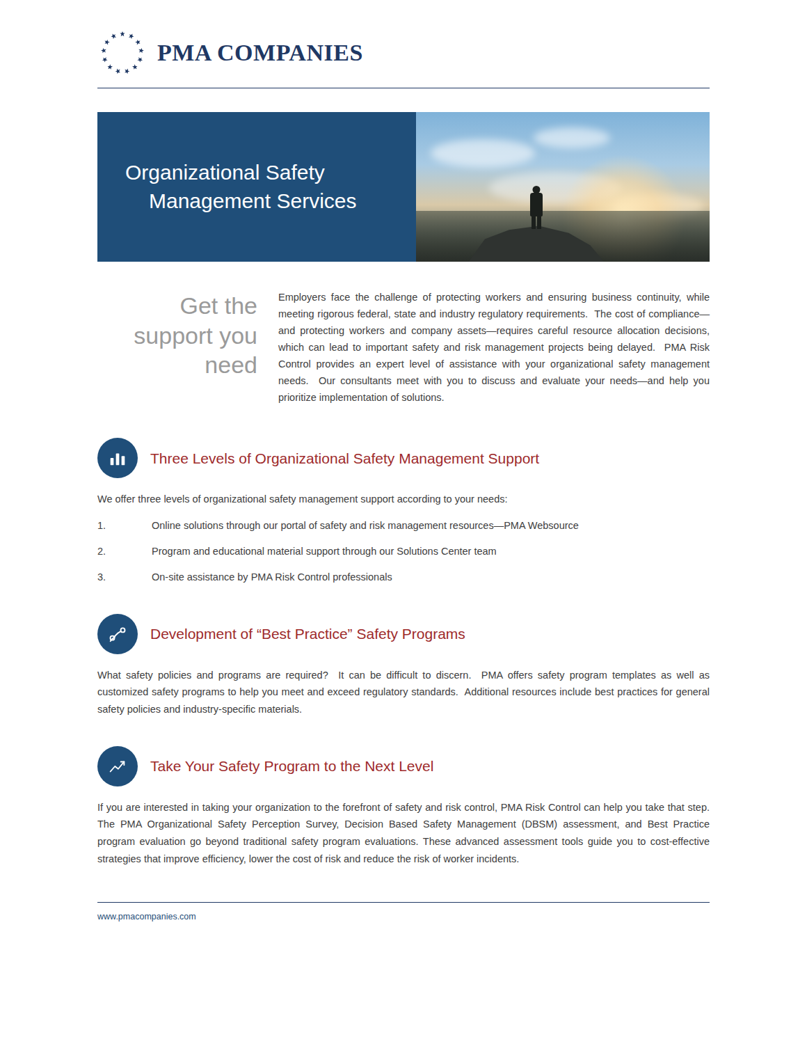PMA COMPANIES
Organizational SafetyManagement Services
Get the support you need
Employers face the challenge of protecting workers and ensuring business continuity, while meeting rigorous federal, state and industry regulatory requirements. The cost of compliance—and protecting workers and company assets—requires careful resource allocation decisions, which can lead to important safety and risk management projects being delayed. PMA Risk Control provides an expert level of assistance with your organizational safety management needs. Our consultants meet with you to discuss and evaluate your needs—and help you prioritize implementation of solutions.
Three Levels of Organizational Safety Management Support
We offer three levels of organizational safety management support according to your needs:
Online solutions through our portal of safety and risk management resources—PMA Websource
Program and educational material support through our Solutions Center team
On-site assistance by PMA Risk Control professionals
Development of “Best Practice” Safety Programs
What safety policies and programs are required? It can be difficult to discern. PMA offers safety program templates as well as customized safety programs to help you meet and exceed regulatory standards. Additional resources include best practices for general safety policies and industry-specific materials.
Take Your Safety Program to the Next Level
If you are interested in taking your organization to the forefront of safety and risk control, PMA Risk Control can help you take that step. The PMA Organizational Safety Perception Survey, Decision Based Safety Management (DBSM) assessment, and Best Practice program evaluation go beyond traditional safety program evaluations. These advanced assessment tools guide you to cost-effective strategies that improve efficiency, lower the cost of risk and reduce the risk of worker incidents.
www.pmacompanies.com